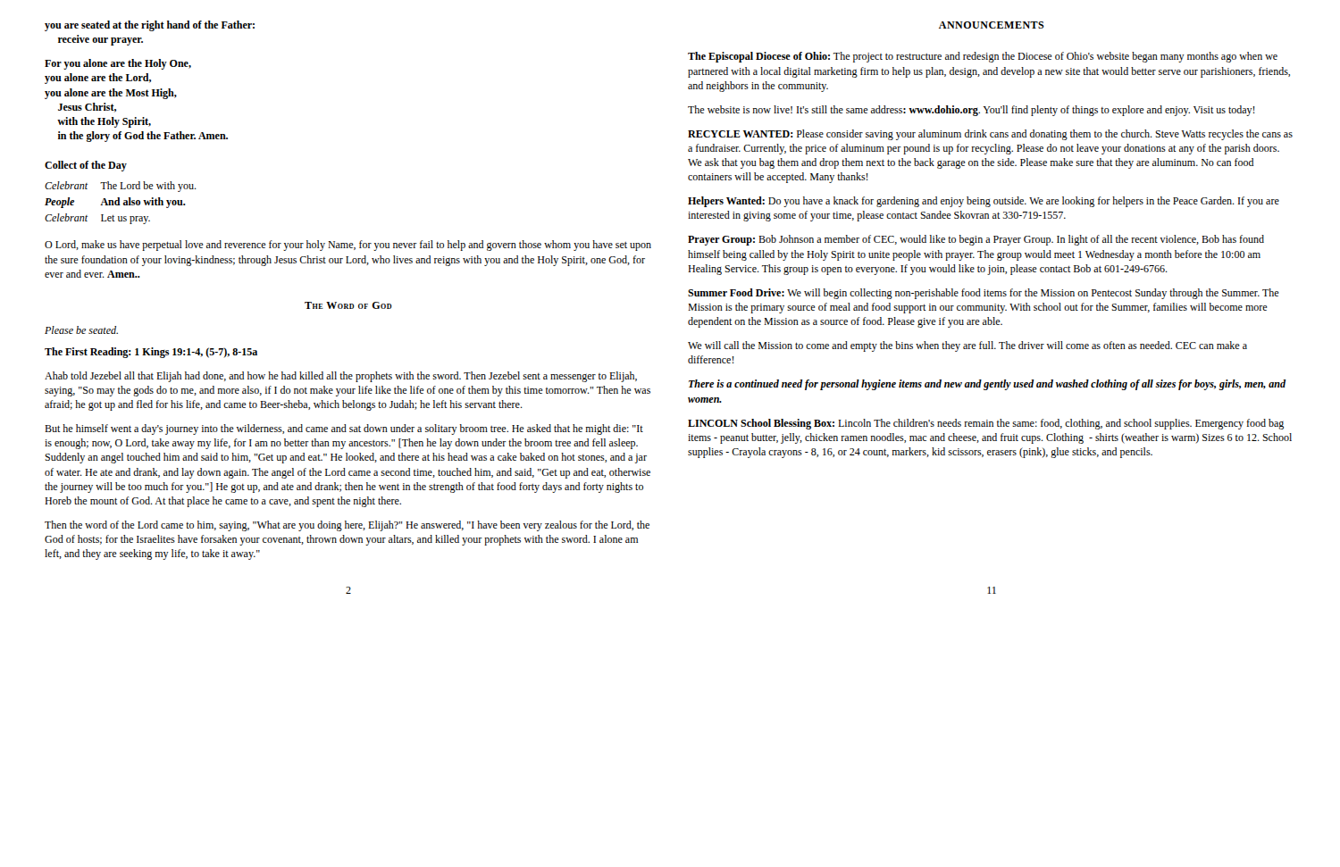you are seated at the right hand of the Father:
receive our prayer.
For you alone are the Holy One,
you alone are the Lord,
you alone are the Most High,
Jesus Christ,
with the Holy Spirit,
in the glory of God the Father. Amen.
Collect of the Day
| Celebrant | The Lord be with you. |
| People | And also with you. |
| Celebrant | Let us pray. |
O Lord, make us have perpetual love and reverence for your holy Name, for you never fail to help and govern those whom you have set upon the sure foundation of your loving-kindness; through Jesus Christ our Lord, who lives and reigns with you and the Holy Spirit, one God, for ever and ever. Amen..
The Word of God
Please be seated.
The First Reading: 1 Kings 19:1-4, (5-7), 8-15a
Ahab told Jezebel all that Elijah had done, and how he had killed all the prophets with the sword. Then Jezebel sent a messenger to Elijah, saying, "So may the gods do to me, and more also, if I do not make your life like the life of one of them by this time tomorrow." Then he was afraid; he got up and fled for his life, and came to Beer-sheba, which belongs to Judah; he left his servant there.
But he himself went a day's journey into the wilderness, and came and sat down under a solitary broom tree. He asked that he might die: "It is enough; now, O Lord, take away my life, for I am no better than my ancestors." [Then he lay down under the broom tree and fell asleep. Suddenly an angel touched him and said to him, "Get up and eat." He looked, and there at his head was a cake baked on hot stones, and a jar of water. He ate and drank, and lay down again. The angel of the Lord came a second time, touched him, and said, "Get up and eat, otherwise the journey will be too much for you."] He got up, and ate and drank; then he went in the strength of that food forty days and forty nights to Horeb the mount of God. At that place he came to a cave, and spent the night there.
Then the word of the Lord came to him, saying, "What are you doing here, Elijah?" He answered, "I have been very zealous for the Lord, the God of hosts; for the Israelites have forsaken your covenant, thrown down your altars, and killed your prophets with the sword. I alone am left, and they are seeking my life, to take it away."
2
ANNOUNCEMENTS
The Episcopal Diocese of Ohio: The project to restructure and redesign the Diocese of Ohio's website began many months ago when we partnered with a local digital marketing firm to help us plan, design, and develop a new site that would better serve our parishioners, friends, and neighbors in the community.
The website is now live! It's still the same address: www.dohio.org. You'll find plenty of things to explore and enjoy. Visit us today!
RECYCLE WANTED: Please consider saving your aluminum drink cans and donating them to the church. Steve Watts recycles the cans as a fundraiser. Currently, the price of aluminum per pound is up for recycling. Please do not leave your donations at any of the parish doors. We ask that you bag them and drop them next to the back garage on the side. Please make sure that they are aluminum. No can food containers will be accepted. Many thanks!
Helpers Wanted: Do you have a knack for gardening and enjoy being outside. We are looking for helpers in the Peace Garden. If you are interested in giving some of your time, please contact Sandee Skovran at 330-719-1557.
Prayer Group: Bob Johnson a member of CEC, would like to begin a Prayer Group. In light of all the recent violence, Bob has found himself being called by the Holy Spirit to unite people with prayer. The group would meet 1 Wednesday a month before the 10:00 am Healing Service. This group is open to everyone. If you would like to join, please contact Bob at 601-249-6766.
Summer Food Drive: We will begin collecting non-perishable food items for the Mission on Pentecost Sunday through the Summer. The Mission is the primary source of meal and food support in our community. With school out for the Summer, families will become more dependent on the Mission as a source of food. Please give if you are able.
We will call the Mission to come and empty the bins when they are full. The driver will come as often as needed. CEC can make a difference!
There is a continued need for personal hygiene items and new and gently used and washed clothing of all sizes for boys, girls, men, and women.
LINCOLN School Blessing Box: Lincoln The children's needs remain the same: food, clothing, and school supplies. Emergency food bag items - peanut butter, jelly, chicken ramen noodles, mac and cheese, and fruit cups. Clothing - shirts (weather is warm) Sizes 6 to 12. School supplies - Crayola crayons - 8, 16, or 24 count, markers, kid scissors, erasers (pink), glue sticks, and pencils.
11